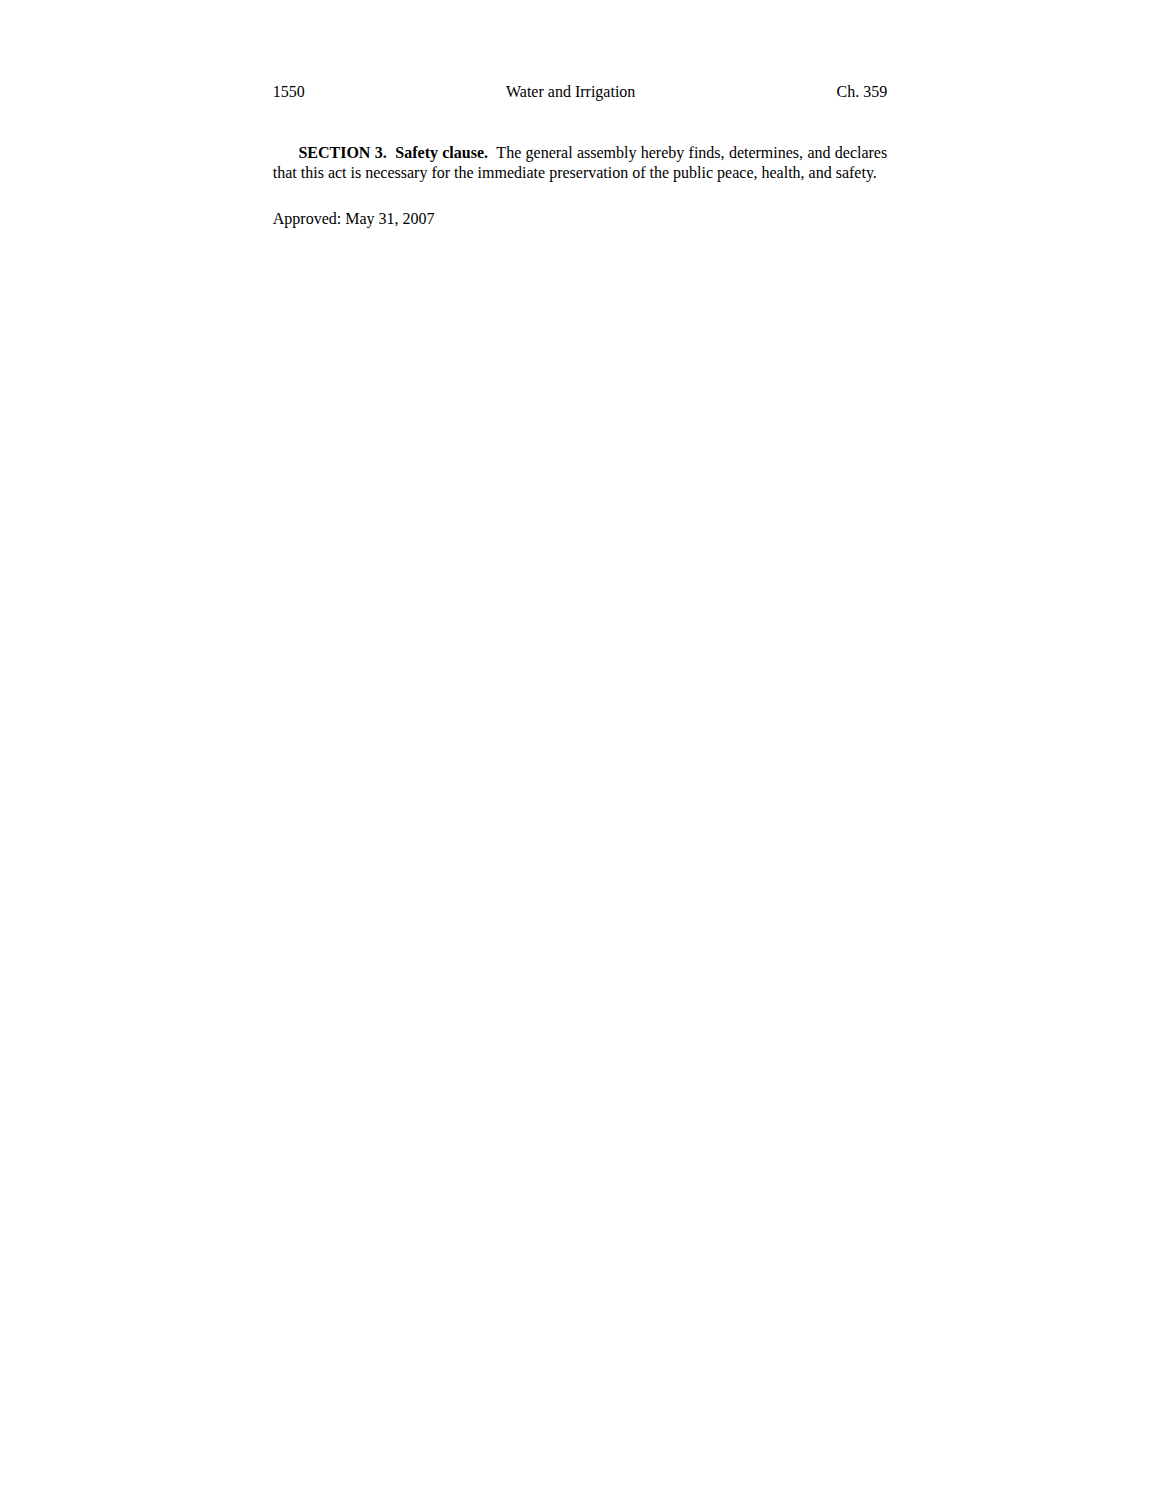1550 Water and Irrigation Ch. 359
SECTION 3. Safety clause. The general assembly hereby finds, determines, and declares that this act is necessary for the immediate preservation of the public peace, health, and safety.
Approved: May 31, 2007